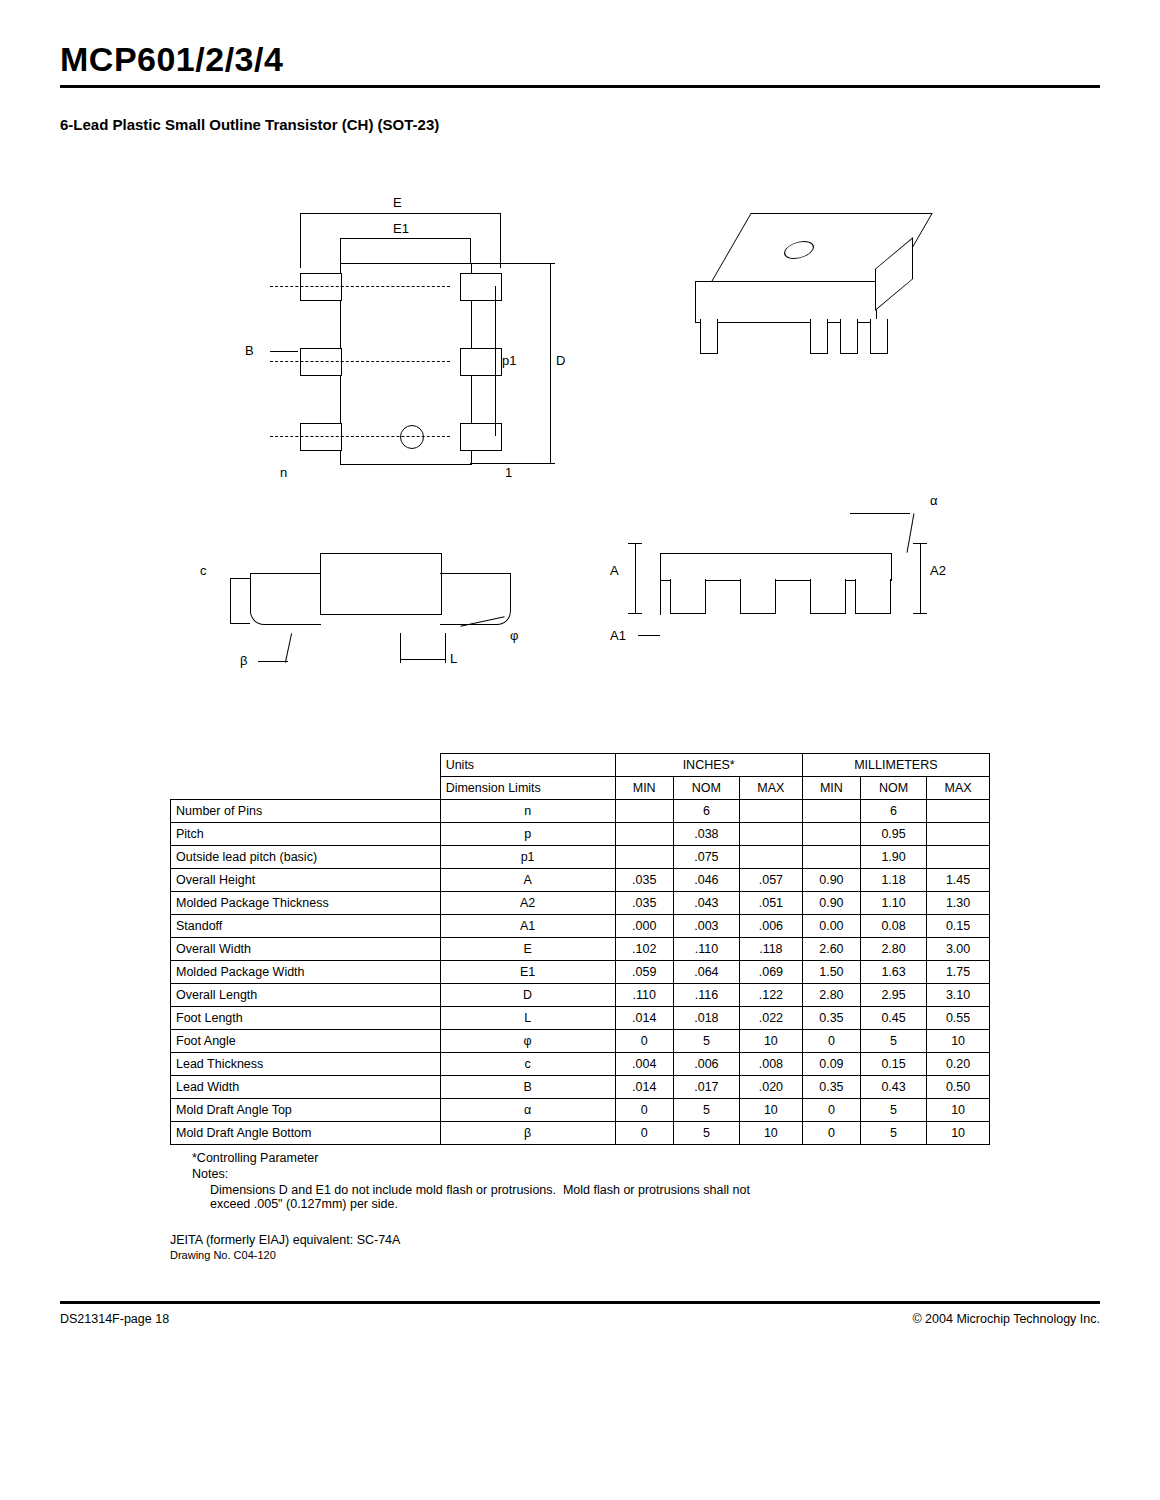MCP601/2/3/4
6-Lead Plastic Small Outline Transistor (CH) (SOT-23)
E
E1
B
p1
D
n 1
c
β
φ
L
α
A
A1
A2
| | Units | INCHES* | MILLIMETERS |
| --- | --- | --- | --- |
| | Dimension Limits | MIN | NOM | MAX | MIN | NOM | MAX |
| Number of Pins | n | | 6 | | | 6 | |
| Pitch | p | | .038 | | | 0.95 | |
| Outside lead pitch (basic) | p1 | | .075 | | | 1.90 | |
| Overall Height | A | .035 | .046 | .057 | 0.90 | 1.18 | 1.45 |
| Molded Package Thickness | A2 | .035 | .043 | .051 | 0.90 | 1.10 | 1.30 |
| Standoff | A1 | .000 | .003 | .006 | 0.00 | 0.08 | 0.15 |
| Overall Width | E | .102 | .110 | .118 | 2.60 | 2.80 | 3.00 |
| Molded Package Width | E1 | .059 | .064 | .069 | 1.50 | 1.63 | 1.75 |
| Overall Length | D | .110 | .116 | .122 | 2.80 | 2.95 | 3.10 |
| Foot Length | L | .014 | .018 | .022 | 0.35 | 0.45 | 0.55 |
| Foot Angle | φ | 0 | 5 | 10 | 0 | 5 | 10 |
| Lead Thickness | c | .004 | .006 | .008 | 0.09 | 0.15 | 0.20 |
| Lead Width | B | .014 | .017 | .020 | 0.35 | 0.43 | 0.50 |
| Mold Draft Angle Top | α | 0 | 5 | 10 | 0 | 5 | 10 |
| Mold Draft Angle Bottom | β | 0 | 5 | 10 | 0 | 5 | 10 |
*Controlling Parameter
Notes:
Dimensions D and E1 do not include mold flash or protrusions. Mold flash or protrusions shall not
exceed .005" (0.127mm) per side.
JEITA (formerly EIAJ) equivalent: SC-74A
Drawing No. C04-120
DS21314F-page 18 © 2004 Microchip Technology Inc.